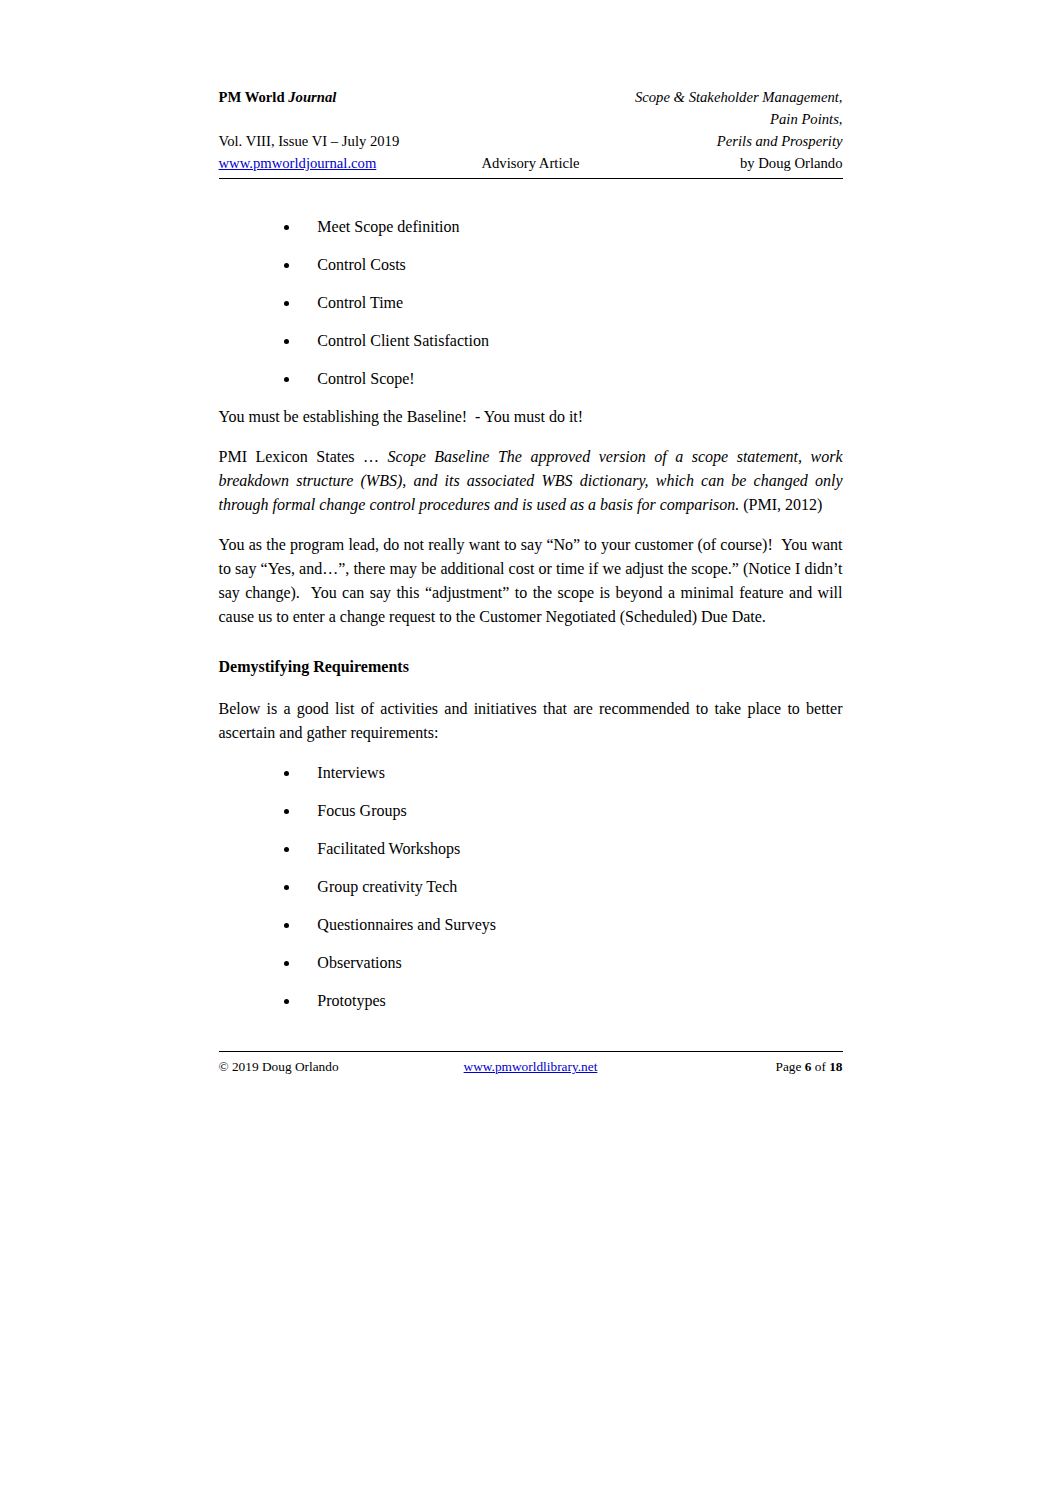| PM World Journal | | Scope & Stakeholder Management, Pain Points, |
| Vol. VIII, Issue VI – July 2019 | | Perils and Prosperity |
| www.pmworldjournal.com | Advisory Article | by Doug Orlando |
Meet Scope definition
Control Costs
Control Time
Control Client Satisfaction
Control Scope!
You must be establishing the Baseline! - You must do it!
PMI Lexicon States … Scope Baseline The approved version of a scope statement, work breakdown structure (WBS), and its associated WBS dictionary, which can be changed only through formal change control procedures and is used as a basis for comparison. (PMI, 2012)
You as the program lead, do not really want to say “No” to your customer (of course)! You want to say “Yes, and…”, there may be additional cost or time if we adjust the scope.” (Notice I didn’t say change). You can say this “adjustment” to the scope is beyond a minimal feature and will cause us to enter a change request to the Customer Negotiated (Scheduled) Due Date.
Demystifying Requirements
Below is a good list of activities and initiatives that are recommended to take place to better ascertain and gather requirements:
Interviews
Focus Groups
Facilitated Workshops
Group creativity Tech
Questionnaires and Surveys
Observations
Prototypes
| © 2019 Doug Orlando | www.pmworldlibrary.net | Page 6 of 18 |